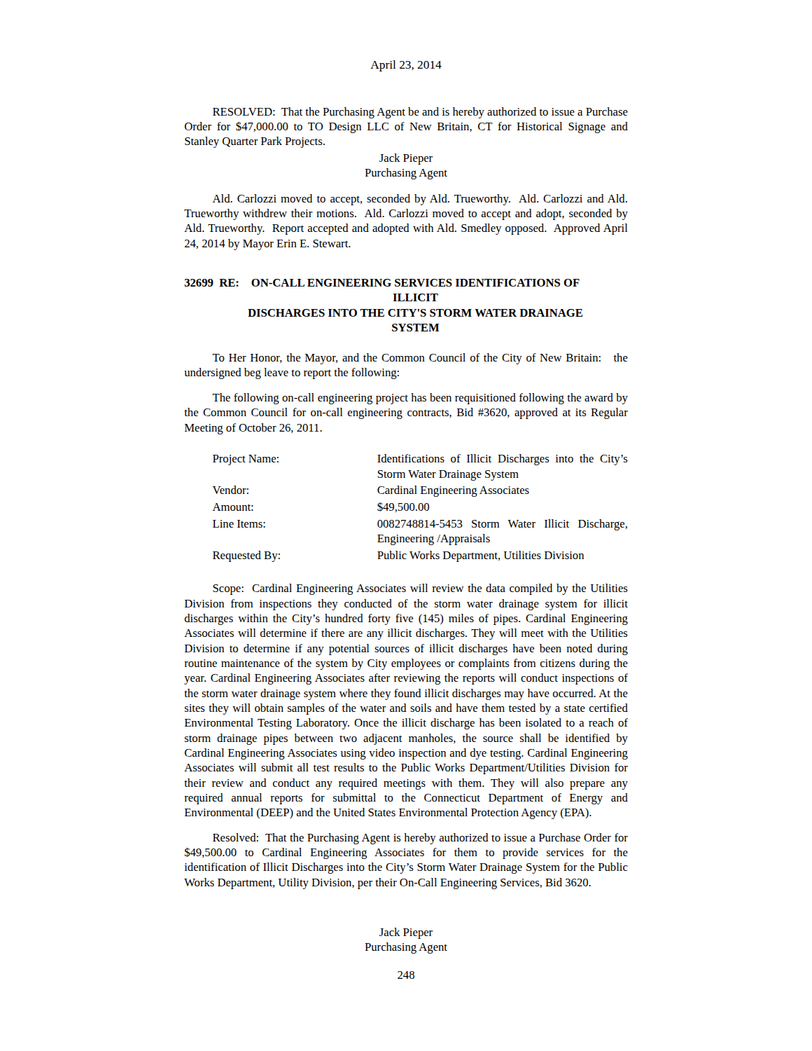April 23, 2014
RESOLVED: That the Purchasing Agent be and is hereby authorized to issue a Purchase Order for $47,000.00 to TO Design LLC of New Britain, CT for Historical Signage and Stanley Quarter Park Projects.
Jack Pieper
Purchasing Agent
Ald. Carlozzi moved to accept, seconded by Ald. Trueworthy. Ald. Carlozzi and Ald. Trueworthy withdrew their motions. Ald. Carlozzi moved to accept and adopt, seconded by Ald. Trueworthy. Report accepted and adopted with Ald. Smedley opposed. Approved April 24, 2014 by Mayor Erin E. Stewart.
32699 RE: ON-CALL ENGINEERING SERVICES IDENTIFICATIONS OF ILLICIT DISCHARGES INTO THE CITY'S STORM WATER DRAINAGE SYSTEM
To Her Honor, the Mayor, and the Common Council of the City of New Britain: the undersigned beg leave to report the following:
The following on-call engineering project has been requisitioned following the award by the Common Council for on-call engineering contracts, Bid #3620, approved at its Regular Meeting of October 26, 2011.
| Project Name: | Identifications of Illicit Discharges into the City’s Storm Water Drainage System |
| Vendor: | Cardinal Engineering Associates |
| Amount: | $49,500.00 |
| Line Items: | 0082748814-5453 Storm Water Illicit Discharge, Engineering /Appraisals |
| Requested By: | Public Works Department, Utilities Division |
Scope: Cardinal Engineering Associates will review the data compiled by the Utilities Division from inspections they conducted of the storm water drainage system for illicit discharges within the City’s hundred forty five (145) miles of pipes. Cardinal Engineering Associates will determine if there are any illicit discharges. They will meet with the Utilities Division to determine if any potential sources of illicit discharges have been noted during routine maintenance of the system by City employees or complaints from citizens during the year. Cardinal Engineering Associates after reviewing the reports will conduct inspections of the storm water drainage system where they found illicit discharges may have occurred. At the sites they will obtain samples of the water and soils and have them tested by a state certified Environmental Testing Laboratory. Once the illicit discharge has been isolated to a reach of storm drainage pipes between two adjacent manholes, the source shall be identified by Cardinal Engineering Associates using video inspection and dye testing. Cardinal Engineering Associates will submit all test results to the Public Works Department/Utilities Division for their review and conduct any required meetings with them. They will also prepare any required annual reports for submittal to the Connecticut Department of Energy and Environmental (DEEP) and the United States Environmental Protection Agency (EPA).
Resolved: That the Purchasing Agent is hereby authorized to issue a Purchase Order for $49,500.00 to Cardinal Engineering Associates for them to provide services for the identification of Illicit Discharges into the City’s Storm Water Drainage System for the Public Works Department, Utility Division, per their On-Call Engineering Services, Bid 3620.
Jack Pieper
Purchasing Agent
248